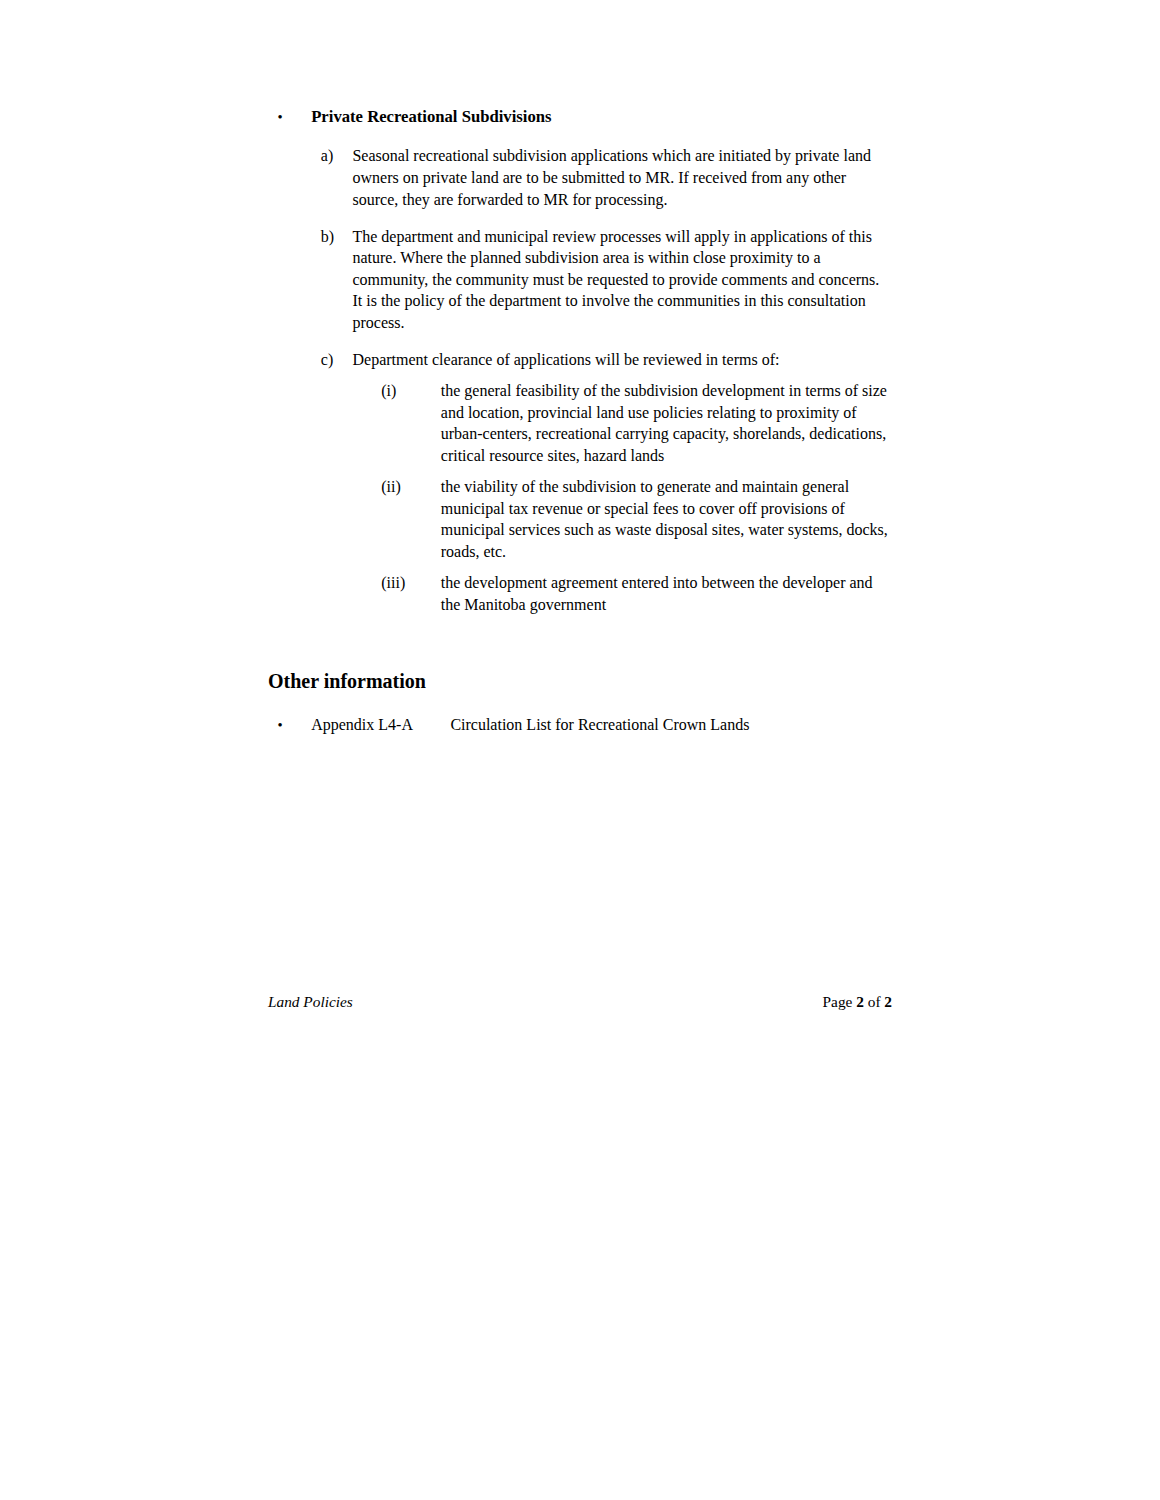•
Private Recreational Subdivisions
a)
Seasonal recreational subdivision applications which are initiated by private land owners on private land are to be submitted to MR. If received from any other source, they are forwarded to MR for processing.
b)
The department and municipal review processes will apply in applications of this nature. Where the planned subdivision area is within close proximity to a community, the community must be requested to provide comments and concerns. It is the policy of the department to involve the communities in this consultation process.
c)
Department clearance of applications will be reviewed in terms of:
(i)
the general feasibility of the subdivision development in terms of size and location, provincial land use policies relating to proximity of urban-centers, recreational carrying capacity, shorelands, dedications, critical resource sites, hazard lands
(ii)
the viability of the subdivision to generate and maintain general municipal tax revenue or special fees to cover off provisions of municipal services such as waste disposal sites, water systems, docks, roads, etc.
(iii)
the development agreement entered into between the developer and the Manitoba government
Other information
•
Appendix L4-ACirculation List for Recreational Crown Lands
Land Policies
Page 2 of 2